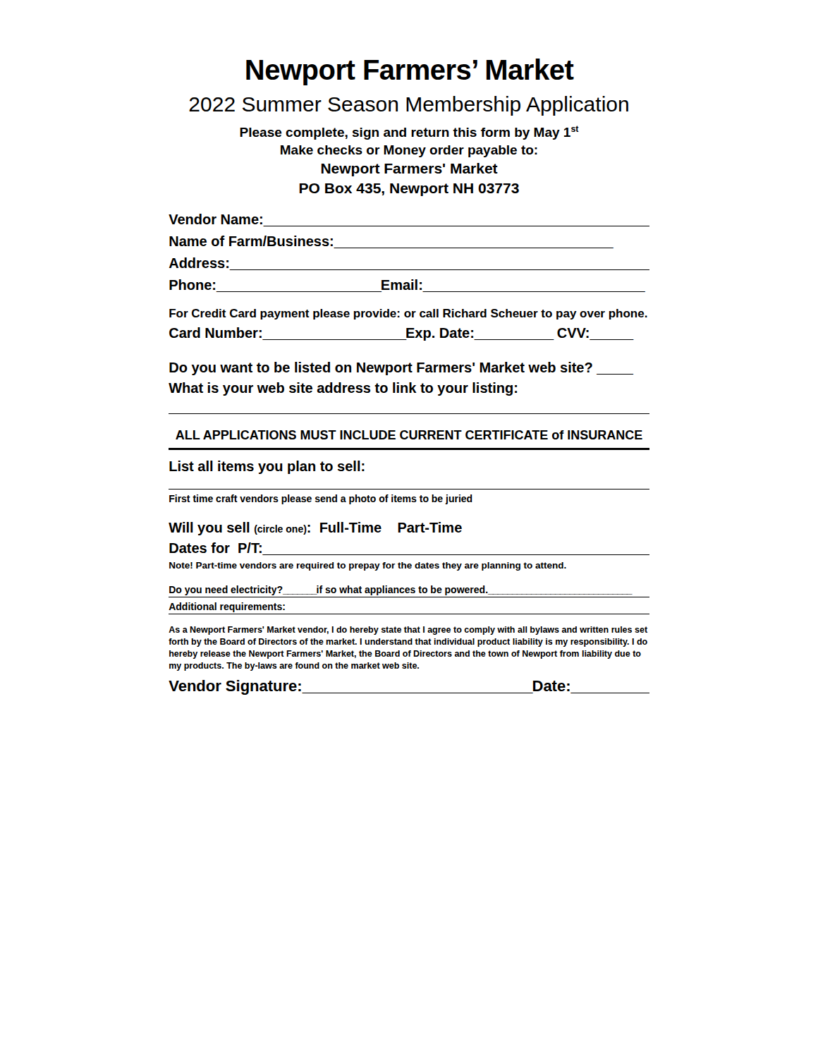Newport Farmers’ Market
2022 Summer Season Membership Application
Please complete, sign and return this form by May 1st
Make checks or Money order payable to:
Newport Farmers' Market
PO Box 435, Newport NH 03773
Vendor Name:_______________________________________________________
Name of Farm/Business:_______________________________________
Address:___________________________________________________________
Phone:_______________________Email:_______________________________
For Credit Card payment please provide: or call Richard Scheuer to pay over phone.
Card Number:____________________Exp. Date:___________ CVV:______
Do you want to be listed on Newport Farmers' Market web site? _____
What is your web site address to link to your listing:
ALL APPLICATIONS MUST INCLUDE CURRENT CERTIFICATE of INSURANCE
List all items you plan to sell:
First time craft vendors please send a photo of items to be juried
Will you sell (circle one): Full-Time Part-Time
Dates for P/T:_______________________________________________________
Note! Part-time vendors are required to prepay for the dates they are planning to attend.
Do you need electricity?_______if so what appliances to be powered.______________________________
Additional requirements:
As a Newport Farmers' Market vendor, I do hereby state that I agree to comply with all bylaws and written rules set forth by the Board of Directors of the market. I understand that individual product liability is my responsibility. I do hereby release the Newport Farmers' Market, the Board of Directors and the town of Newport from liability due to my products. The by-laws are found on the market web site.
Vendor Signature:_____________________________Date:___________